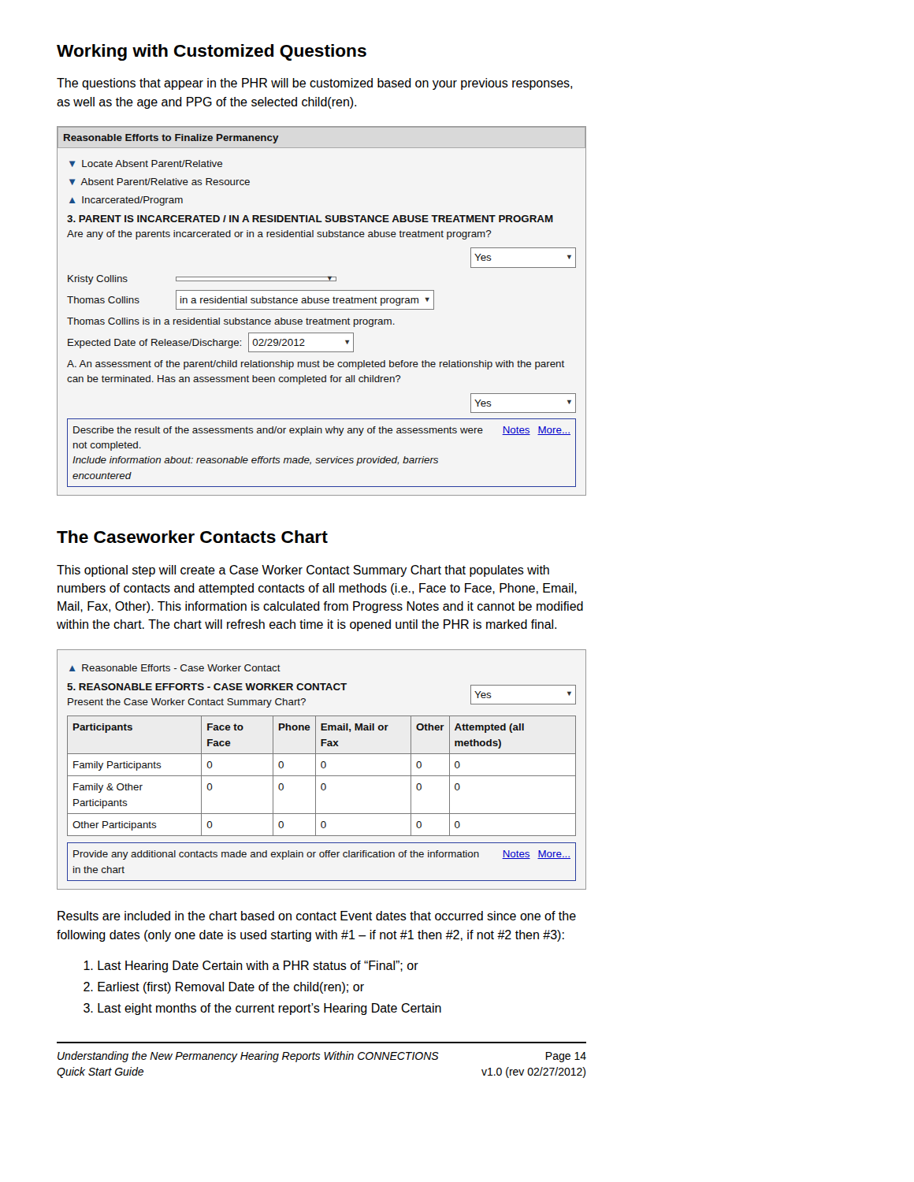Working with Customized Questions
The questions that appear in the PHR will be customized based on your previous responses, as well as the age and PPG of the selected child(ren).
Reasonable Efforts to Finalize Permanency
▼ Locate Absent Parent/Relative
▼ Absent Parent/Relative as Resource
▲ Incarcerated/Program
3. PARENT IS INCARCERATED / IN A RESIDENTIAL SUBSTANCE ABUSE TREATMENT PROGRAM
Are any of the parents incarcerated or in a residential substance abuse treatment program?
Yes
Kristy Collins
Thomas Collins
in a residential substance abuse treatment program
Thomas Collins is in a residential substance abuse treatment program.
Expected Date of Release/Discharge:
02/29/2012
A. An assessment of the parent/child relationship must be completed before the relationship with the parent can be terminated. Has an assessment been completed for all children?
Yes
Describe the result of the assessments and/or explain why any of the assessments were not completed. Include information about: reasonable efforts made, services provided, barriers encountered
Notes More...
The Caseworker Contacts Chart
This optional step will create a Case Worker Contact Summary Chart that populates with numbers of contacts and attempted contacts of all methods (i.e., Face to Face, Phone, Email, Mail, Fax, Other). This information is calculated from Progress Notes and it cannot be modified within the chart. The chart will refresh each time it is opened until the PHR is marked final.
▲ Reasonable Efforts - Case Worker Contact
5. REASONABLE EFFORTS - CASE WORKER CONTACT
Present the Case Worker Contact Summary Chart?
Yes
| Participants | Face to Face | Phone | Email, Mail or Fax | Other | Attempted (all methods) |
| --- | --- | --- | --- | --- | --- |
| Family Participants | 0 | 0 | 0 | 0 | 0 |
| Family & Other Participants | 0 | 0 | 0 | 0 | 0 |
| Other Participants | 0 | 0 | 0 | 0 | 0 |
Provide any additional contacts made and explain or offer clarification of the information in the chart
Notes More...
Results are included in the chart based on contact Event dates that occurred since one of the following dates (only one date is used starting with #1 – if not #1 then #2, if not #2 then #3):
Last Hearing Date Certain with a PHR status of “Final”; or
Earliest (first) Removal Date of the child(ren); or
Last eight months of the current report’s Hearing Date Certain
Understanding the New Permanency Hearing Reports Within CONNECTIONS
Quick Start Guide
Page 14
v1.0 (rev 02/27/2012)